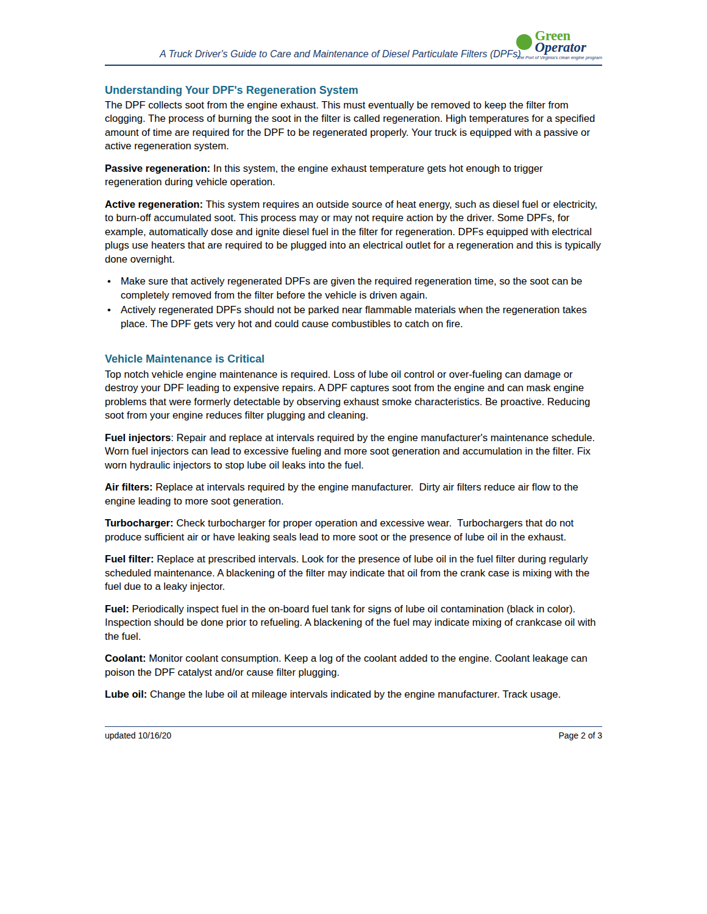Green Operator The Port of Virginia's clean engine program
A Truck Driver's Guide to Care and Maintenance of Diesel Particulate Filters (DPFs)
Understanding Your DPF's Regeneration System
The DPF collects soot from the engine exhaust. This must eventually be removed to keep the filter from clogging. The process of burning the soot in the filter is called regeneration. High temperatures for a specified amount of time are required for the DPF to be regenerated properly. Your truck is equipped with a passive or active regeneration system.
Passive regeneration: In this system, the engine exhaust temperature gets hot enough to trigger regeneration during vehicle operation.
Active regeneration: This system requires an outside source of heat energy, such as diesel fuel or electricity, to burn-off accumulated soot. This process may or may not require action by the driver. Some DPFs, for example, automatically dose and ignite diesel fuel in the filter for regeneration. DPFs equipped with electrical plugs use heaters that are required to be plugged into an electrical outlet for a regeneration and this is typically done overnight.
Make sure that actively regenerated DPFs are given the required regeneration time, so the soot can be completely removed from the filter before the vehicle is driven again.
Actively regenerated DPFs should not be parked near flammable materials when the regeneration takes place. The DPF gets very hot and could cause combustibles to catch on fire.
Vehicle Maintenance is Critical
Top notch vehicle engine maintenance is required. Loss of lube oil control or over-fueling can damage or destroy your DPF leading to expensive repairs. A DPF captures soot from the engine and can mask engine problems that were formerly detectable by observing exhaust smoke characteristics. Be proactive. Reducing soot from your engine reduces filter plugging and cleaning.
Fuel injectors: Repair and replace at intervals required by the engine manufacturer's maintenance schedule. Worn fuel injectors can lead to excessive fueling and more soot generation and accumulation in the filter. Fix worn hydraulic injectors to stop lube oil leaks into the fuel.
Air filters: Replace at intervals required by the engine manufacturer. Dirty air filters reduce air flow to the engine leading to more soot generation.
Turbocharger: Check turbocharger for proper operation and excessive wear. Turbochargers that do not produce sufficient air or have leaking seals lead to more soot or the presence of lube oil in the exhaust.
Fuel filter: Replace at prescribed intervals. Look for the presence of lube oil in the fuel filter during regularly scheduled maintenance. A blackening of the filter may indicate that oil from the crank case is mixing with the fuel due to a leaky injector.
Fuel: Periodically inspect fuel in the on-board fuel tank for signs of lube oil contamination (black in color). Inspection should be done prior to refueling. A blackening of the fuel may indicate mixing of crankcase oil with the fuel.
Coolant: Monitor coolant consumption. Keep a log of the coolant added to the engine. Coolant leakage can poison the DPF catalyst and/or cause filter plugging.
Lube oil: Change the lube oil at mileage intervals indicated by the engine manufacturer. Track usage.
updated 10/16/20 Page 2 of 3